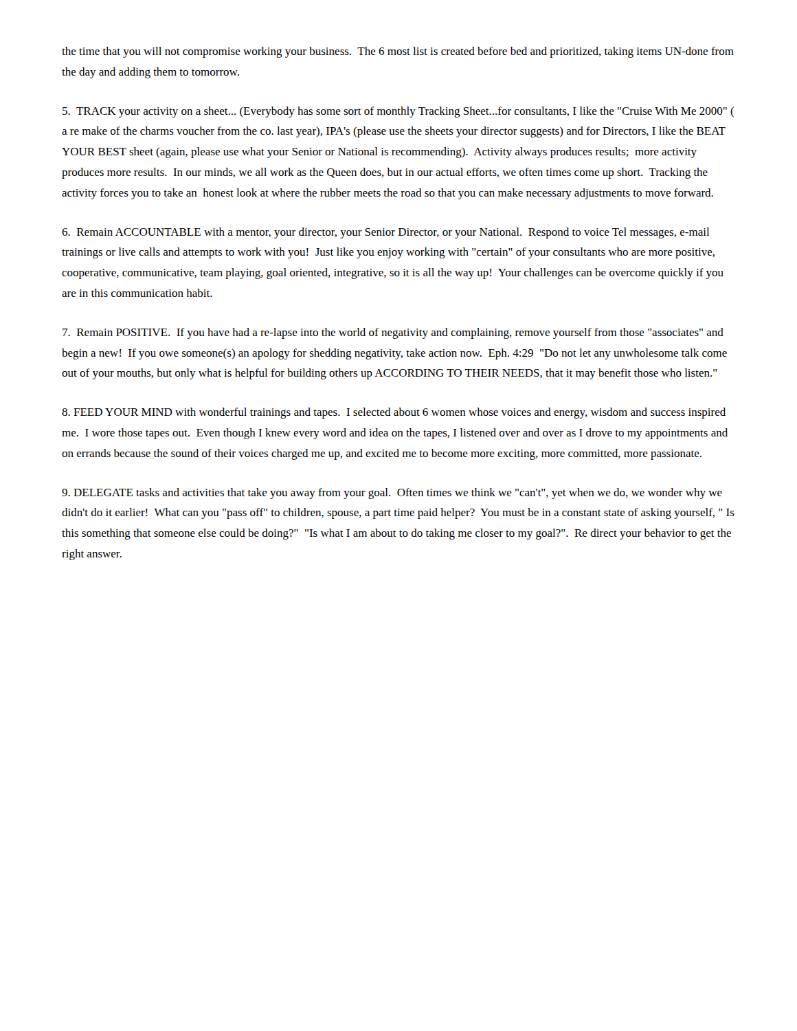the time that you will not compromise working your business. The 6 most list is created before bed and prioritized, taking items UN-done from the day and adding them to tomorrow.
5. TRACK your activity on a sheet... (Everybody has some sort of monthly Tracking Sheet...for consultants, I like the "Cruise With Me 2000" ( a re make of the charms voucher from the co. last year), IPA's (please use the sheets your director suggests) and for Directors, I like the BEAT YOUR BEST sheet (again, please use what your Senior or National is recommending). Activity always produces results; more activity produces more results. In our minds, we all work as the Queen does, but in our actual efforts, we often times come up short. Tracking the activity forces you to take an honest look at where the rubber meets the road so that you can make necessary adjustments to move forward.
6. Remain ACCOUNTABLE with a mentor, your director, your Senior Director, or your National. Respond to voice Tel messages, e-mail trainings or live calls and attempts to work with you! Just like you enjoy working with "certain" of your consultants who are more positive, cooperative, communicative, team playing, goal oriented, integrative, so it is all the way up! Your challenges can be overcome quickly if you are in this communication habit.
7. Remain POSITIVE. If you have had a re-lapse into the world of negativity and complaining, remove yourself from those "associates" and begin a new! If you owe someone(s) an apology for shedding negativity, take action now. Eph. 4:29 "Do not let any unwholesome talk come out of your mouths, but only what is helpful for building others up ACCORDING TO THEIR NEEDS, that it may benefit those who listen."
8. FEED YOUR MIND with wonderful trainings and tapes. I selected about 6 women whose voices and energy, wisdom and success inspired me. I wore those tapes out. Even though I knew every word and idea on the tapes, I listened over and over as I drove to my appointments and on errands because the sound of their voices charged me up, and excited me to become more exciting, more committed, more passionate.
9. DELEGATE tasks and activities that take you away from your goal. Often times we think we "can't", yet when we do, we wonder why we didn't do it earlier! What can you "pass off" to children, spouse, a part time paid helper? You must be in a constant state of asking yourself, " Is this something that someone else could be doing?" "Is what I am about to do taking me closer to my goal?". Re direct your behavior to get the right answer.